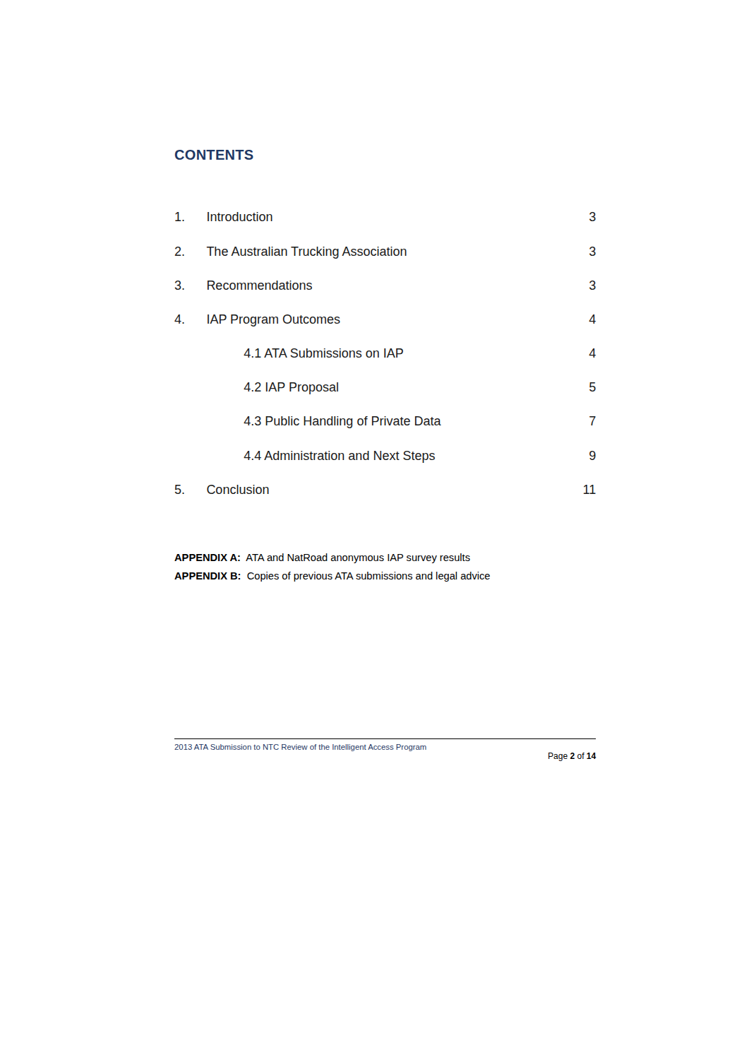CONTENTS
| 1. | Introduction | 3 |
| 2. | The Australian Trucking Association | 3 |
| 3. | Recommendations | 3 |
| 4. | IAP Program Outcomes | 4 |
| | 4.1 ATA Submissions on IAP | 4 |
| | 4.2 IAP Proposal | 5 |
| | 4.3 Public Handling of Private Data | 7 |
| | 4.4 Administration and Next Steps | 9 |
| 5. | Conclusion | 11 |
APPENDIX A: ATA and NatRoad anonymous IAP survey results
APPENDIX B: Copies of previous ATA submissions and legal advice
2013 ATA Submission to NTC Review of the Intelligent Access Program
Page 2 of 14